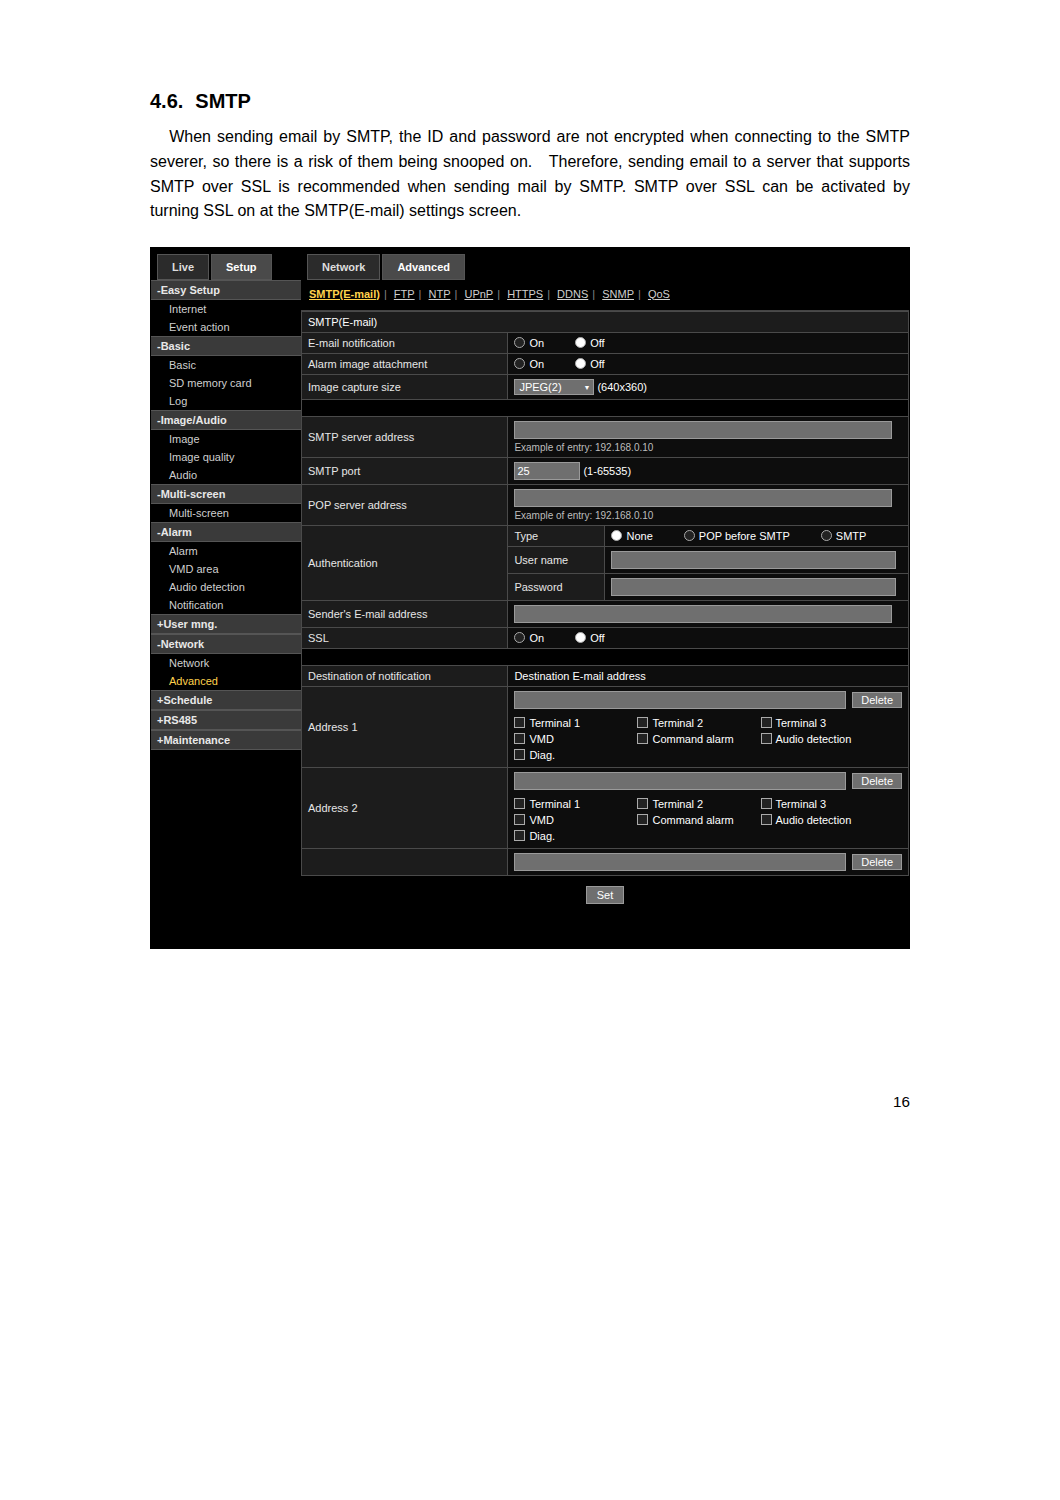4.6. SMTP
When sending email by SMTP, the ID and password are not encrypted when connecting to the SMTP severer, so there is a risk of them being snooped on. Therefore, sending email to a server that supports SMTP over SSL is recommended when sending mail by SMTP. SMTP over SSL can be activated by turning SSL on at the SMTP(E-mail) settings screen.
Live
Setup
-Easy Setup
Internet
Event action
-Basic
Basic
SD memory card
Log
-Image/Audio
Image
Image quality
Audio
-Multi-screen
Multi-screen
-Alarm
Alarm
VMD area
Audio detection
Notification
+User mng.
-Network
Network
Advanced
+Schedule
+RS485
+Maintenance
Network
Advanced
SMTP(E-mail)| FTP| NTP| UPnP| HTTPS| DDNS| SNMP| QoS
| SMTP(E-mail) |
| E-mail notification | On Off |
| Alarm image attachment | On Off |
| Image capture size | JPEG(2) (640x360) |
| SMTP server address | Example of entry: 192.168.0.10 |
| SMTP port | (1-65535) |
| POP server address | Example of entry: 192.168.0.10 |
| Authentication | Type | None POP before SMTP SMTP |
| User name | |
| Password | |
| Sender's E-mail address | |
| SSL | On Off |
| Destination of notification | Destination E-mail address |
| Address 1 | Delete Terminal 1 Terminal 2 Terminal 3 VMD Command alarm Audio detection Diag. |
| Address 2 | Delete Terminal 1 Terminal 2 Terminal 3 VMD Command alarm Audio detection Diag. |
| | Delete |
Set
16